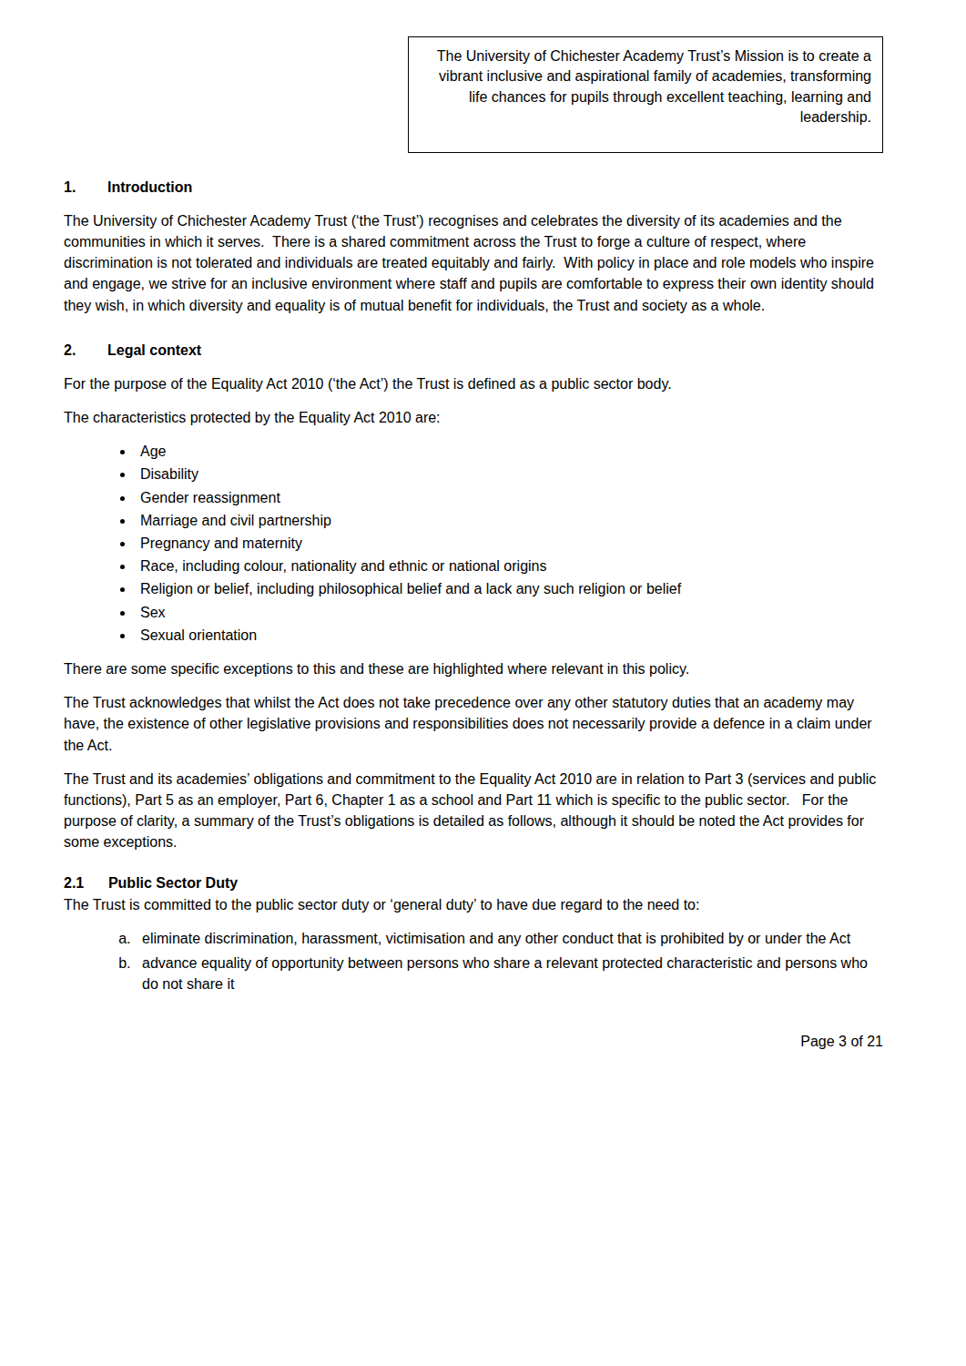The University of Chichester Academy Trust’s Mission is to create a vibrant inclusive and aspirational family of academies, transforming life chances for pupils through excellent teaching, learning and leadership.
1. Introduction
The University of Chichester Academy Trust (‘the Trust’) recognises and celebrates the diversity of its academies and the communities in which it serves. There is a shared commitment across the Trust to forge a culture of respect, where discrimination is not tolerated and individuals are treated equitably and fairly. With policy in place and role models who inspire and engage, we strive for an inclusive environment where staff and pupils are comfortable to express their own identity should they wish, in which diversity and equality is of mutual benefit for individuals, the Trust and society as a whole.
2. Legal context
For the purpose of the Equality Act 2010 (‘the Act’) the Trust is defined as a public sector body.
The characteristics protected by the Equality Act 2010 are:
Age
Disability
Gender reassignment
Marriage and civil partnership
Pregnancy and maternity
Race, including colour, nationality and ethnic or national origins
Religion or belief, including philosophical belief and a lack any such religion or belief
Sex
Sexual orientation
There are some specific exceptions to this and these are highlighted where relevant in this policy.
The Trust acknowledges that whilst the Act does not take precedence over any other statutory duties that an academy may have, the existence of other legislative provisions and responsibilities does not necessarily provide a defence in a claim under the Act.
The Trust and its academies’ obligations and commitment to the Equality Act 2010 are in relation to Part 3 (services and public functions), Part 5 as an employer, Part 6, Chapter 1 as a school and Part 11 which is specific to the public sector. For the purpose of clarity, a summary of the Trust’s obligations is detailed as follows, although it should be noted the Act provides for some exceptions.
2.1 Public Sector Duty
The Trust is committed to the public sector duty or ‘general duty’ to have due regard to the need to:
eliminate discrimination, harassment, victimisation and any other conduct that is prohibited by or under the Act
advance equality of opportunity between persons who share a relevant protected characteristic and persons who do not share it
Page 3 of 21